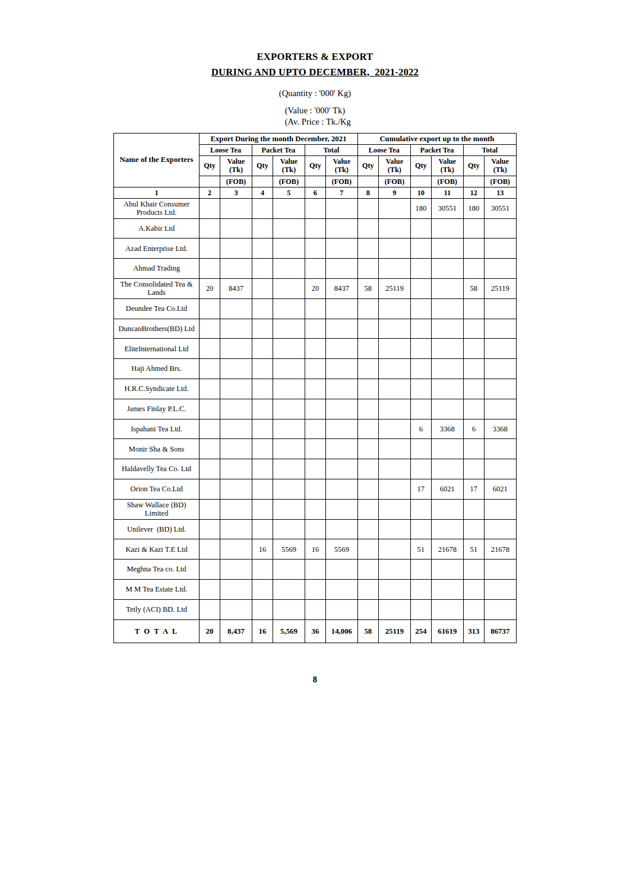EXPORTERS & EXPORT
DURING AND UPTO DECEMBER, 2021-2022
(Quantity : '000' Kg)
(Value : '000' Tk) (Av. Price : Tk./Kg
| Name of the Exporters | Export During the month December, 2021 | Cumulative export up to the month |
| --- | --- | --- |
| Loose Tea | Packet Tea | Total | Loose Tea | Packet Tea | Total |
| Qty | Value (Tk) | Qty | Value (Tk) | Qty | Value (Tk) | Qty | Value (Tk) | Qty | Value (Tk) | Qty | Value (Tk) |
| | (FOB) | | (FOB) | | (FOB) | | (FOB) | | (FOB) | | (FOB) |
| 1 | 2 | 3 | 4 | 5 | 6 | 7 | 8 | 9 | 10 | 11 | 12 | 13 |
| Abul Khair Consumer Products Ltd. | | | | | | | | | 180 | 30551 | 180 | 30551 |
| A.Kabir Ltd | | | | | | | | | | | | |
| Azad Enterprise Ltd. | | | | | | | | | | | | |
| Ahmad Trading | | | | | | | | | | | | |
| The Consolidated Tea & Lands | 20 | 8437 | | | 20 | 8437 | 58 | 25119 | | | 58 | 25119 |
| Deundee Tea Co.Ltd | | | | | | | | | | | | |
| DuncanBrothers(BD) Ltd | | | | | | | | | | | | |
| EliteInternational Ltd | | | | | | | | | | | | |
| Haji Ahmed Brs. | | | | | | | | | | | | |
| H.R.C.Syndicate Ltd. | | | | | | | | | | | | |
| James Finlay P.L.C. | | | | | | | | | | | | |
| Ispahani Tea Ltd. | | | | | | | | | 6 | 3368 | 6 | 3368 |
| Monir Sha & Sons | | | | | | | | | | | | |
| Haldavelly Tea Co. Ltd | | | | | | | | | | | | |
| Orion Tea Co.Ltd | | | | | | | | | 17 | 6021 | 17 | 6021 |
| Shaw Wallace (BD) Limited | | | | | | | | | | | | |
| Unilever (BD) Ltd. | | | | | | | | | | | | |
| Kazi & Kazi T.E Ltd | | | 16 | 5569 | 16 | 5569 | | | 51 | 21678 | 51 | 21678 |
| Meghna Tea co. Ltd | | | | | | | | | | | | |
| M M Tea Estate Ltd. | | | | | | | | | | | | |
| Tetly (ACI) BD. Ltd | | | | | | | | | | | | |
| T O T A L | 20 | 8,437 | 16 | 5,569 | 36 | 14,006 | 58 | 25119 | 254 | 61619 | 313 | 86737 |
8